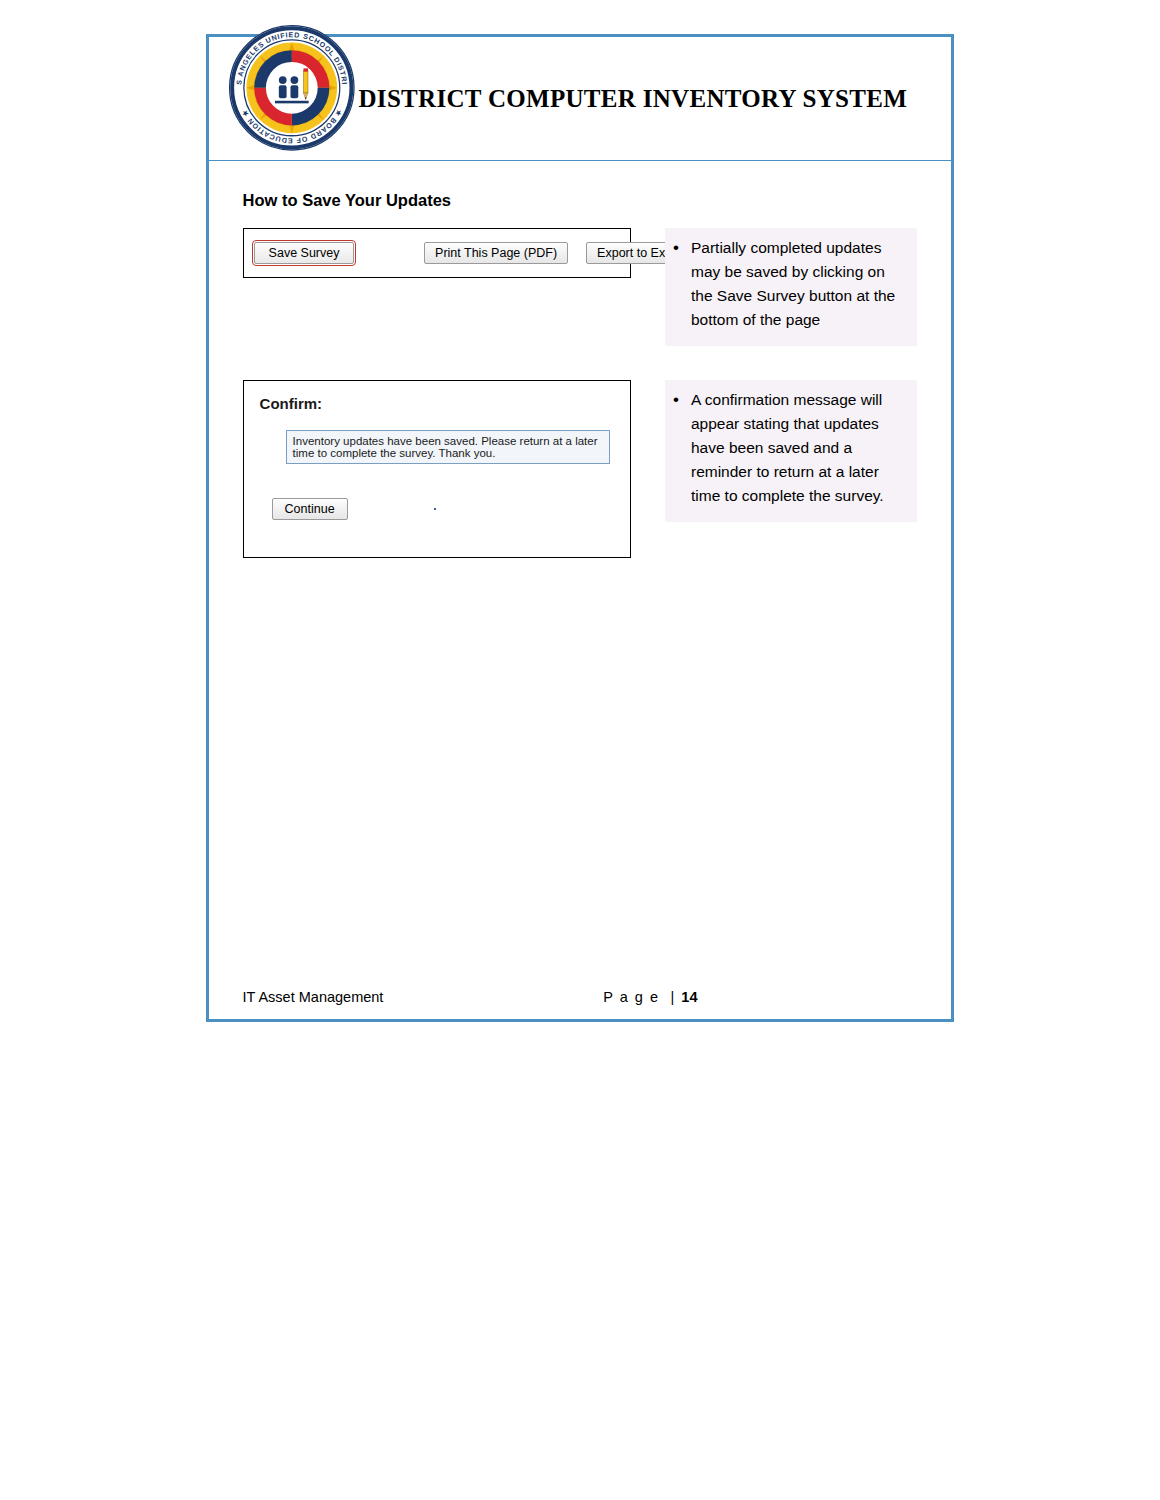LOS ANGELES UNIFIED SCHOOL DISTRICT ★ BOARD OF EDUCATION ★
DISTRICT COMPUTER INVENTORY SYSTEM
How to Save Your Updates
Save Survey Print This Page (PDF) Export to Excel
Partially completed updates may be saved by clicking on the Save Survey button at the bottom of the page
Confirm:
Inventory updates have been saved. Please return at a later time to complete the survey. Thank you.
Continue
A confirmation message will appear stating that updates have been saved and a reminder to return at a later time to complete the survey.
IT Asset Management
P a g e | 14